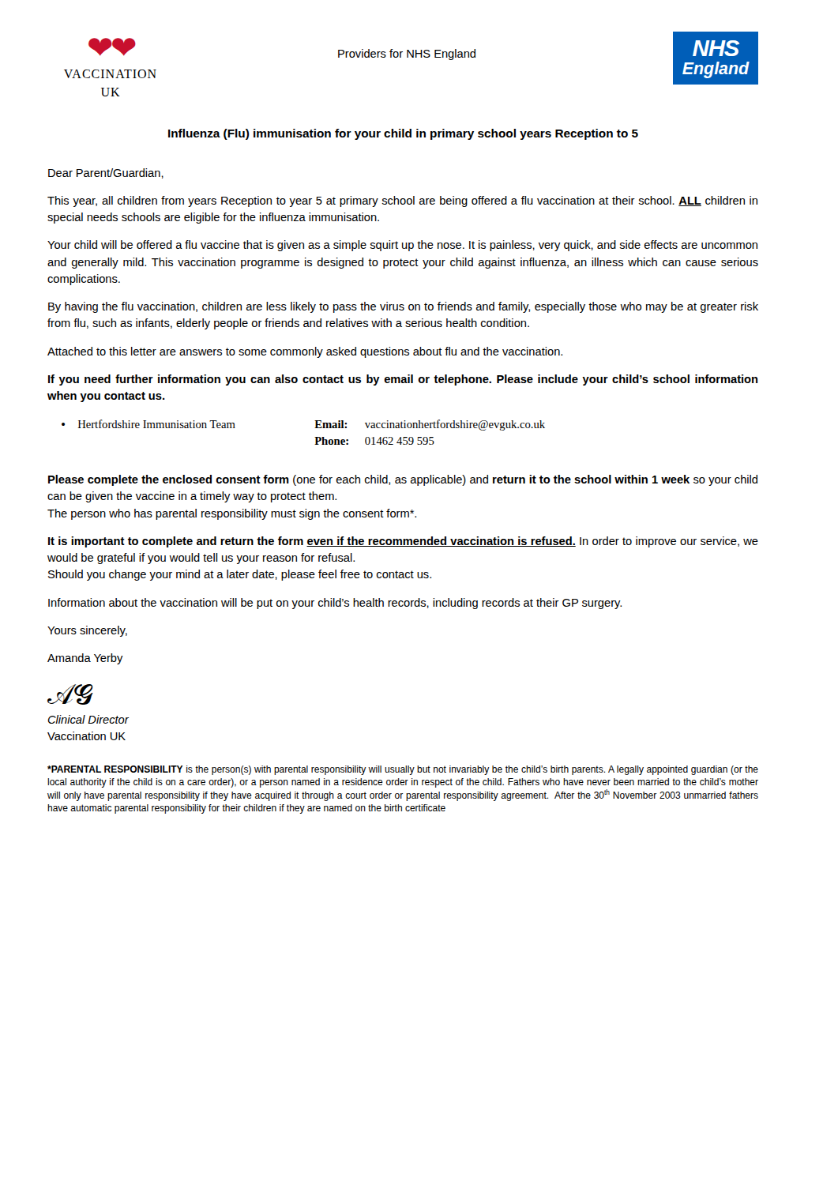❤❤
VACCINATION
UK
Providers for NHS England
NHS England
Influenza (Flu) immunisation for your child in primary school years Reception to 5
Dear Parent/Guardian,
This year, all children from years Reception to year 5 at primary school are being offered a flu vaccination at their school. ALL children in special needs schools are eligible for the influenza immunisation.
Your child will be offered a flu vaccine that is given as a simple squirt up the nose. It is painless, very quick, and side effects are uncommon and generally mild. This vaccination programme is designed to protect your child against influenza, an illness which can cause serious complications.
By having the flu vaccination, children are less likely to pass the virus on to friends and family, especially those who may be at greater risk from flu, such as infants, elderly people or friends and relatives with a serious health condition.
Attached to this letter are answers to some commonly asked questions about flu and the vaccination.
If you need further information you can also contact us by email or telephone. Please include your child’s school information when you contact us.
Hertfordshire Immunisation Team Email: vaccinationhertfordshire@evguk.co.uk
Phone: 01462 459 595
Please complete the enclosed consent form (one for each child, as applicable) and return it to the school within 1 week so your child can be given the vaccine in a timely way to protect them.
The person who has parental responsibility must sign the consent form*.
It is important to complete and return the form even if the recommended vaccination is refused. In order to improve our service, we would be grateful if you would tell us your reason for refusal.
Should you change your mind at a later date, please feel free to contact us.
Information about the vaccination will be put on your child’s health records, including records at their GP surgery.
Yours sincerely,
Amanda Yerby
𝒜𝓖
Clinical Director
Vaccination UK
*PARENTAL RESPONSIBILITY is the person(s) with parental responsibility will usually but not invariably be the child’s birth parents. A legally appointed guardian (or the local authority if the child is on a care order), or a person named in a residence order in respect of the child. Fathers who have never been married to the child’s mother will only have parental responsibility if they have acquired it through a court order or parental responsibility agreement. After the 30th November 2003 unmarried fathers have automatic parental responsibility for their children if they are named on the birth certificate